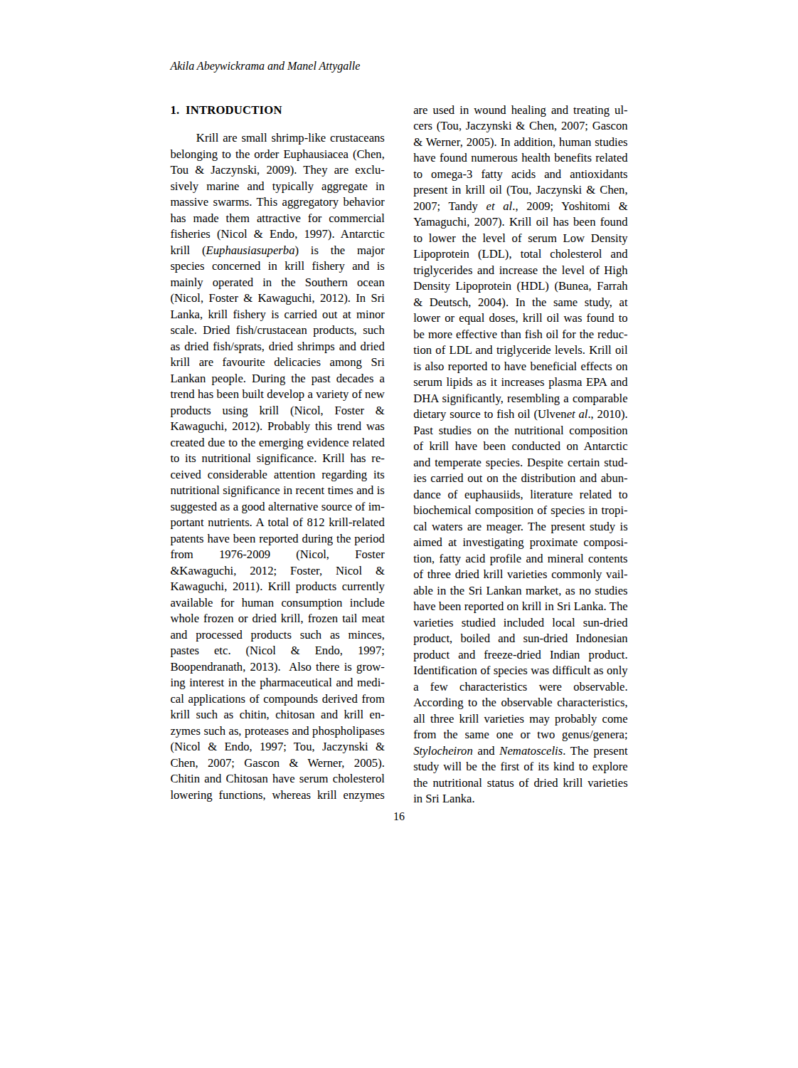Akila Abeywickrama and Manel Attygalle
1. Introduction
Krill are small shrimp-like crustaceans belonging to the order Euphausiacea (Chen, Tou & Jaczynski, 2009). They are exclusively marine and typically aggregate in massive swarms. This aggregatory behavior has made them attractive for commercial fisheries (Nicol & Endo, 1997). Antarctic krill (Euphausiasuperba) is the major species concerned in krill fishery and is mainly operated in the Southern ocean (Nicol, Foster & Kawaguchi, 2012). In Sri Lanka, krill fishery is carried out at minor scale. Dried fish/crustacean products, such as dried fish/sprats, dried shrimps and dried krill are favourite delicacies among Sri Lankan people. During the past decades a trend has been built develop a variety of new products using krill (Nicol, Foster & Kawaguchi, 2012). Probably this trend was created due to the emerging evidence related to its nutritional significance. Krill has received considerable attention regarding its nutritional significance in recent times and is suggested as a good alternative source of important nutrients. A total of 812 krill-related patents have been reported during the period from 1976-2009 (Nicol, Foster &Kawaguchi, 2012; Foster, Nicol & Kawaguchi, 2011). Krill products currently available for human consumption include whole frozen or dried krill, frozen tail meat and processed products such as minces, pastes etc. (Nicol & Endo, 1997; Boopendranath, 2013). Also there is growing interest in the pharmaceutical and medical applications of compounds derived from krill such as chitin, chitosan and krill enzymes such as, proteases and phospholipases (Nicol & Endo, 1997; Tou, Jaczynski & Chen, 2007; Gascon & Werner, 2005). Chitin and Chitosan have serum cholesterol lowering functions, whereas krill enzymes are used in wound healing and treating ulcers (Tou, Jaczynski & Chen, 2007; Gascon & Werner, 2005). In addition, human studies have found numerous health benefits related to omega-3 fatty acids and antioxidants present in krill oil (Tou, Jaczynski & Chen, 2007; Tandy et al., 2009; Yoshitomi & Yamaguchi, 2007). Krill oil has been found to lower the level of serum Low Density Lipoprotein (LDL), total cholesterol and triglycerides and increase the level of High Density Lipoprotein (HDL) (Bunea, Farrah & Deutsch, 2004). In the same study, at lower or equal doses, krill oil was found to be more effective than fish oil for the reduction of LDL and triglyceride levels. Krill oil is also reported to have beneficial effects on serum lipids as it increases plasma EPA and DHA significantly, resembling a comparable dietary source to fish oil (Ulvenet al., 2010). Past studies on the nutritional composition of krill have been conducted on Antarctic and temperate species. Despite certain studies carried out on the distribution and abundance of euphausiids, literature related to biochemical composition of species in tropical waters are meager. The present study is aimed at investigating proximate composition, fatty acid profile and mineral contents of three dried krill varieties commonly vailable in the Sri Lankan market, as no studies have been reported on krill in Sri Lanka. The varieties studied included local sun-dried product, boiled and sun-dried Indonesian product and freeze-dried Indian product. Identification of species was difficult as only a few characteristics were observable. According to the observable characteristics, all three krill varieties may probably come from the same one or two genus/genera; Stylocheiron and Nematoscelis. The present study will be the first of its kind to explore the nutritional status of dried krill varieties in Sri Lanka.
16